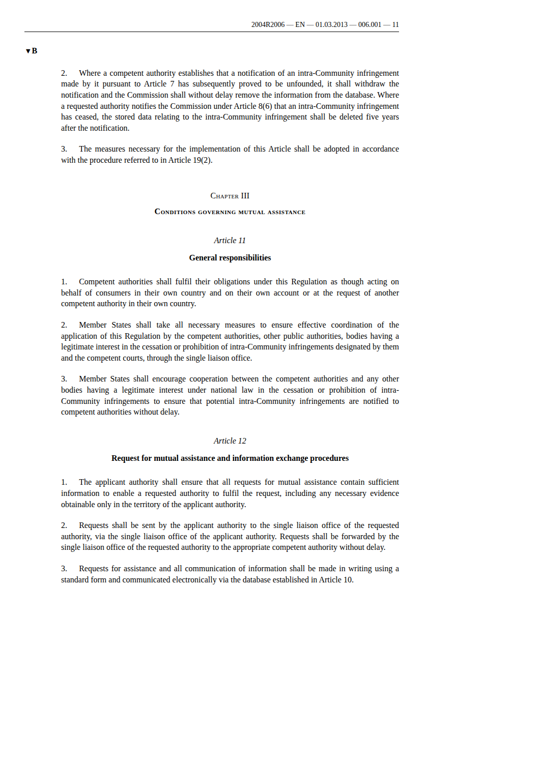2004R2006 — EN — 01.03.2013 — 006.001 — 11
▼B
2. Where a competent authority establishes that a notification of an intra-Community infringement made by it pursuant to Article 7 has subsequently proved to be unfounded, it shall withdraw the notification and the Commission shall without delay remove the information from the database. Where a requested authority notifies the Commission under Article 8(6) that an intra-Community infringement has ceased, the stored data relating to the intra-Community infringement shall be deleted five years after the notification.
3. The measures necessary for the implementation of this Article shall be adopted in accordance with the procedure referred to in Article 19(2).
Chapter III
Conditions governing mutual assistance
Article 11
General responsibilities
1. Competent authorities shall fulfil their obligations under this Regulation as though acting on behalf of consumers in their own country and on their own account or at the request of another competent authority in their own country.
2. Member States shall take all necessary measures to ensure effective coordination of the application of this Regulation by the competent authorities, other public authorities, bodies having a legitimate interest in the cessation or prohibition of intra-Community infringements designated by them and the competent courts, through the single liaison office.
3. Member States shall encourage cooperation between the competent authorities and any other bodies having a legitimate interest under national law in the cessation or prohibition of intra-Community infringements to ensure that potential intra-Community infringements are notified to competent authorities without delay.
Article 12
Request for mutual assistance and information exchange procedures
1. The applicant authority shall ensure that all requests for mutual assistance contain sufficient information to enable a requested authority to fulfil the request, including any necessary evidence obtainable only in the territory of the applicant authority.
2. Requests shall be sent by the applicant authority to the single liaison office of the requested authority, via the single liaison office of the applicant authority. Requests shall be forwarded by the single liaison office of the requested authority to the appropriate competent authority without delay.
3. Requests for assistance and all communication of information shall be made in writing using a standard form and communicated electronically via the database established in Article 10.